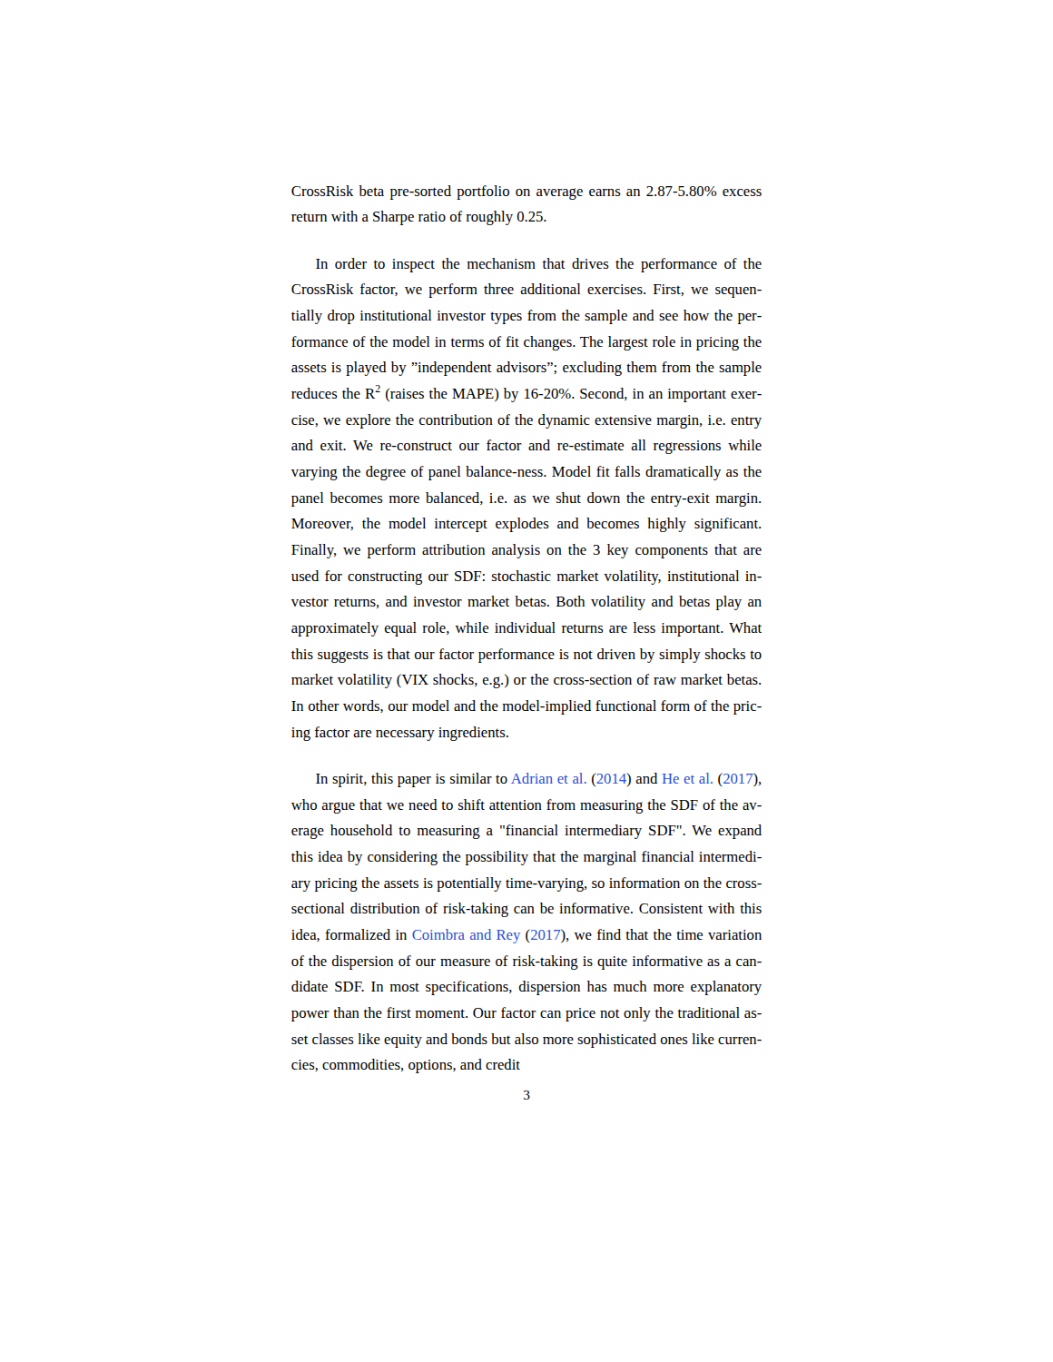CrossRisk beta pre-sorted portfolio on average earns an 2.87-5.80% excess return with a Sharpe ratio of roughly 0.25.
In order to inspect the mechanism that drives the performance of the CrossRisk factor, we perform three additional exercises. First, we sequentially drop institutional investor types from the sample and see how the performance of the model in terms of fit changes. The largest role in pricing the assets is played by ”independent advisors”; excluding them from the sample reduces the R2 (raises the MAPE) by 16-20%. Second, in an important exercise, we explore the contribution of the dynamic extensive margin, i.e. entry and exit. We re-construct our factor and re-estimate all regressions while varying the degree of panel balance-ness. Model fit falls dramatically as the panel becomes more balanced, i.e. as we shut down the entry-exit margin. Moreover, the model intercept explodes and becomes highly significant. Finally, we perform attribution analysis on the 3 key components that are used for constructing our SDF: stochastic market volatility, institutional investor returns, and investor market betas. Both volatility and betas play an approximately equal role, while individual returns are less important. What this suggests is that our factor performance is not driven by simply shocks to market volatility (VIX shocks, e.g.) or the cross-section of raw market betas. In other words, our model and the model-implied functional form of the pricing factor are necessary ingredients.
In spirit, this paper is similar to Adrian et al. (2014) and He et al. (2017), who argue that we need to shift attention from measuring the SDF of the average household to measuring a "financial intermediary SDF". We expand this idea by considering the possibility that the marginal financial intermediary pricing the assets is potentially time-varying, so information on the cross-sectional distribution of risk-taking can be informative. Consistent with this idea, formalized in Coimbra and Rey (2017), we find that the time variation of the dispersion of our measure of risk-taking is quite informative as a candidate SDF. In most specifications, dispersion has much more explanatory power than the first moment. Our factor can price not only the traditional asset classes like equity and bonds but also more sophisticated ones like currencies, commodities, options, and credit
3